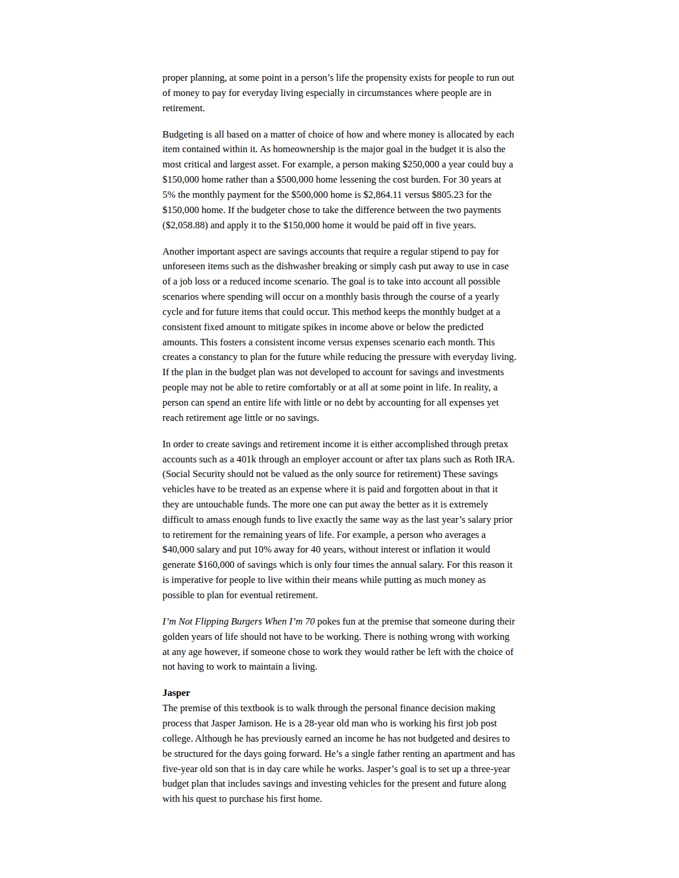proper planning, at some point in a person’s life the propensity exists for people to run out of money to pay for everyday living especially in circumstances where people are in retirement.
Budgeting is all based on a matter of choice of how and where money is allocated by each item contained within it. As homeownership is the major goal in the budget it is also the most critical and largest asset. For example, a person making $250,000 a year could buy a $150,000 home rather than a $500,000 home lessening the cost burden. For 30 years at 5% the monthly payment for the $500,000 home is $2,864.11 versus $805.23 for the $150,000 home. If the budgeter chose to take the difference between the two payments ($2,058.88) and apply it to the $150,000 home it would be paid off in five years.
Another important aspect are savings accounts that require a regular stipend to pay for unforeseen items such as the dishwasher breaking or simply cash put away to use in case of a job loss or a reduced income scenario. The goal is to take into account all possible scenarios where spending will occur on a monthly basis through the course of a yearly cycle and for future items that could occur. This method keeps the monthly budget at a consistent fixed amount to mitigate spikes in income above or below the predicted amounts. This fosters a consistent income versus expenses scenario each month. This creates a constancy to plan for the future while reducing the pressure with everyday living. If the plan in the budget plan was not developed to account for savings and investments people may not be able to retire comfortably or at all at some point in life. In reality, a person can spend an entire life with little or no debt by accounting for all expenses yet reach retirement age little or no savings.
In order to create savings and retirement income it is either accomplished through pretax accounts such as a 401k through an employer account or after tax plans such as Roth IRA. (Social Security should not be valued as the only source for retirement) These savings vehicles have to be treated as an expense where it is paid and forgotten about in that it they are untouchable funds. The more one can put away the better as it is extremely difficult to amass enough funds to live exactly the same way as the last year’s salary prior to retirement for the remaining years of life. For example, a person who averages a $40,000 salary and put 10% away for 40 years, without interest or inflation it would generate $160,000 of savings which is only four times the annual salary. For this reason it is imperative for people to live within their means while putting as much money as possible to plan for eventual retirement.
I’m Not Flipping Burgers When I’m 70 pokes fun at the premise that someone during their golden years of life should not have to be working. There is nothing wrong with working at any age however, if someone chose to work they would rather be left with the choice of not having to work to maintain a living.
Jasper
The premise of this textbook is to walk through the personal finance decision making process that Jasper Jamison. He is a 28-year old man who is working his first job post college. Although he has previously earned an income he has not budgeted and desires to be structured for the days going forward. He’s a single father renting an apartment and has five-year old son that is in day care while he works. Jasper’s goal is to set up a three-year budget plan that includes savings and investing vehicles for the present and future along with his quest to purchase his first home.